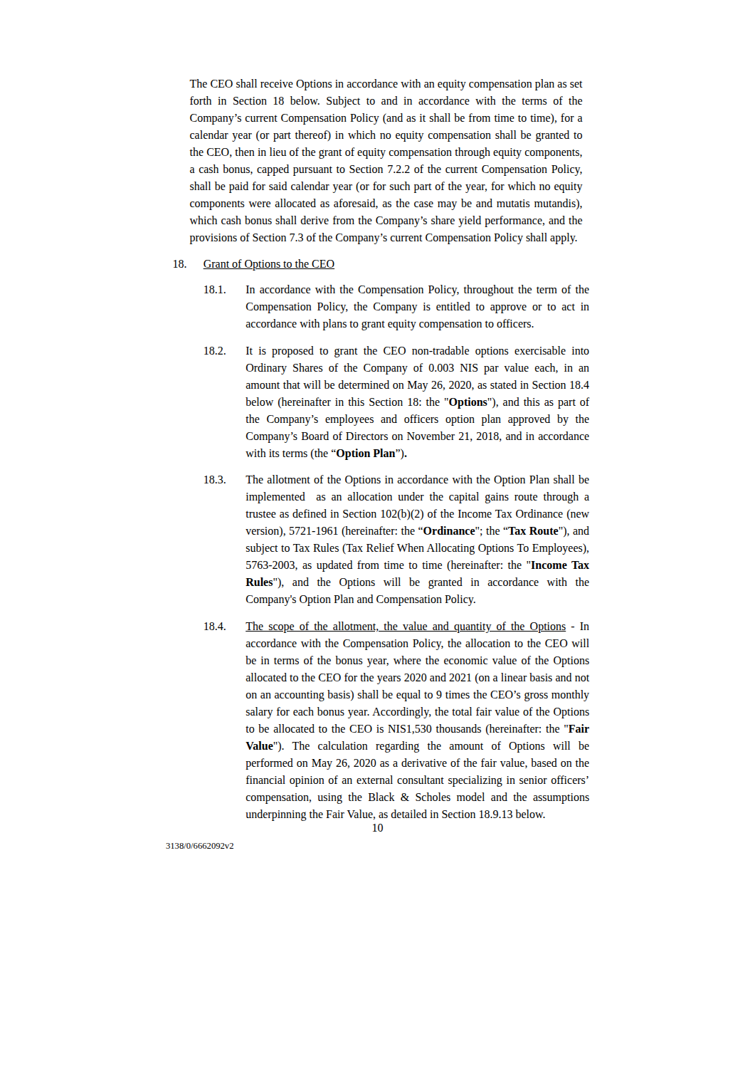The CEO shall receive Options in accordance with an equity compensation plan as set forth in Section 18 below. Subject to and in accordance with the terms of the Company’s current Compensation Policy (and as it shall be from time to time), for a calendar year (or part thereof) in which no equity compensation shall be granted to the CEO, then in lieu of the grant of equity compensation through equity components, a cash bonus, capped pursuant to Section 7.2.2 of the current Compensation Policy, shall be paid for said calendar year (or for such part of the year, for which no equity components were allocated as aforesaid, as the case may be and mutatis mutandis), which cash bonus shall derive from the Company’s share yield performance, and the provisions of Section 7.3 of the Company’s current Compensation Policy shall apply.
Grant of Options to the CEO
In accordance with the Compensation Policy, throughout the term of the Compensation Policy, the Company is entitled to approve or to act in accordance with plans to grant equity compensation to officers.
It is proposed to grant the CEO non-tradable options exercisable into Ordinary Shares of the Company of 0.003 NIS par value each, in an amount that will be determined on May 26, 2020, as stated in Section 18.4 below (hereinafter in this Section 18: the "Options"), and this as part of the Company’s employees and officers option plan approved by the Company’s Board of Directors on November 21, 2018, and in accordance with its terms (the “Option Plan”).
The allotment of the Options in accordance with the Option Plan shall be implemented as an allocation under the capital gains route through a trustee as defined in Section 102(b)(2) of the Income Tax Ordinance (new version), 5721-1961 (hereinafter: the “Ordinance"; the “Tax Route"), and subject to Tax Rules (Tax Relief When Allocating Options To Employees), 5763-2003, as updated from time to time (hereinafter: the "Income Tax Rules"), and the Options will be granted in accordance with the Company's Option Plan and Compensation Policy.
The scope of the allotment, the value and quantity of the Options - In accordance with the Compensation Policy, the allocation to the CEO will be in terms of the bonus year, where the economic value of the Options allocated to the CEO for the years 2020 and 2021 (on a linear basis and not on an accounting basis) shall be equal to 9 times the CEO’s gross monthly salary for each bonus year. Accordingly, the total fair value of the Options to be allocated to the CEO is NIS1,530 thousands (hereinafter: the "Fair Value"). The calculation regarding the amount of Options will be performed on May 26, 2020 as a derivative of the fair value, based on the financial opinion of an external consultant specializing in senior officers’ compensation, using the Black & Scholes model and the assumptions underpinning the Fair Value, as detailed in Section 18.9.13 below.
10
3138/0/6662092v2